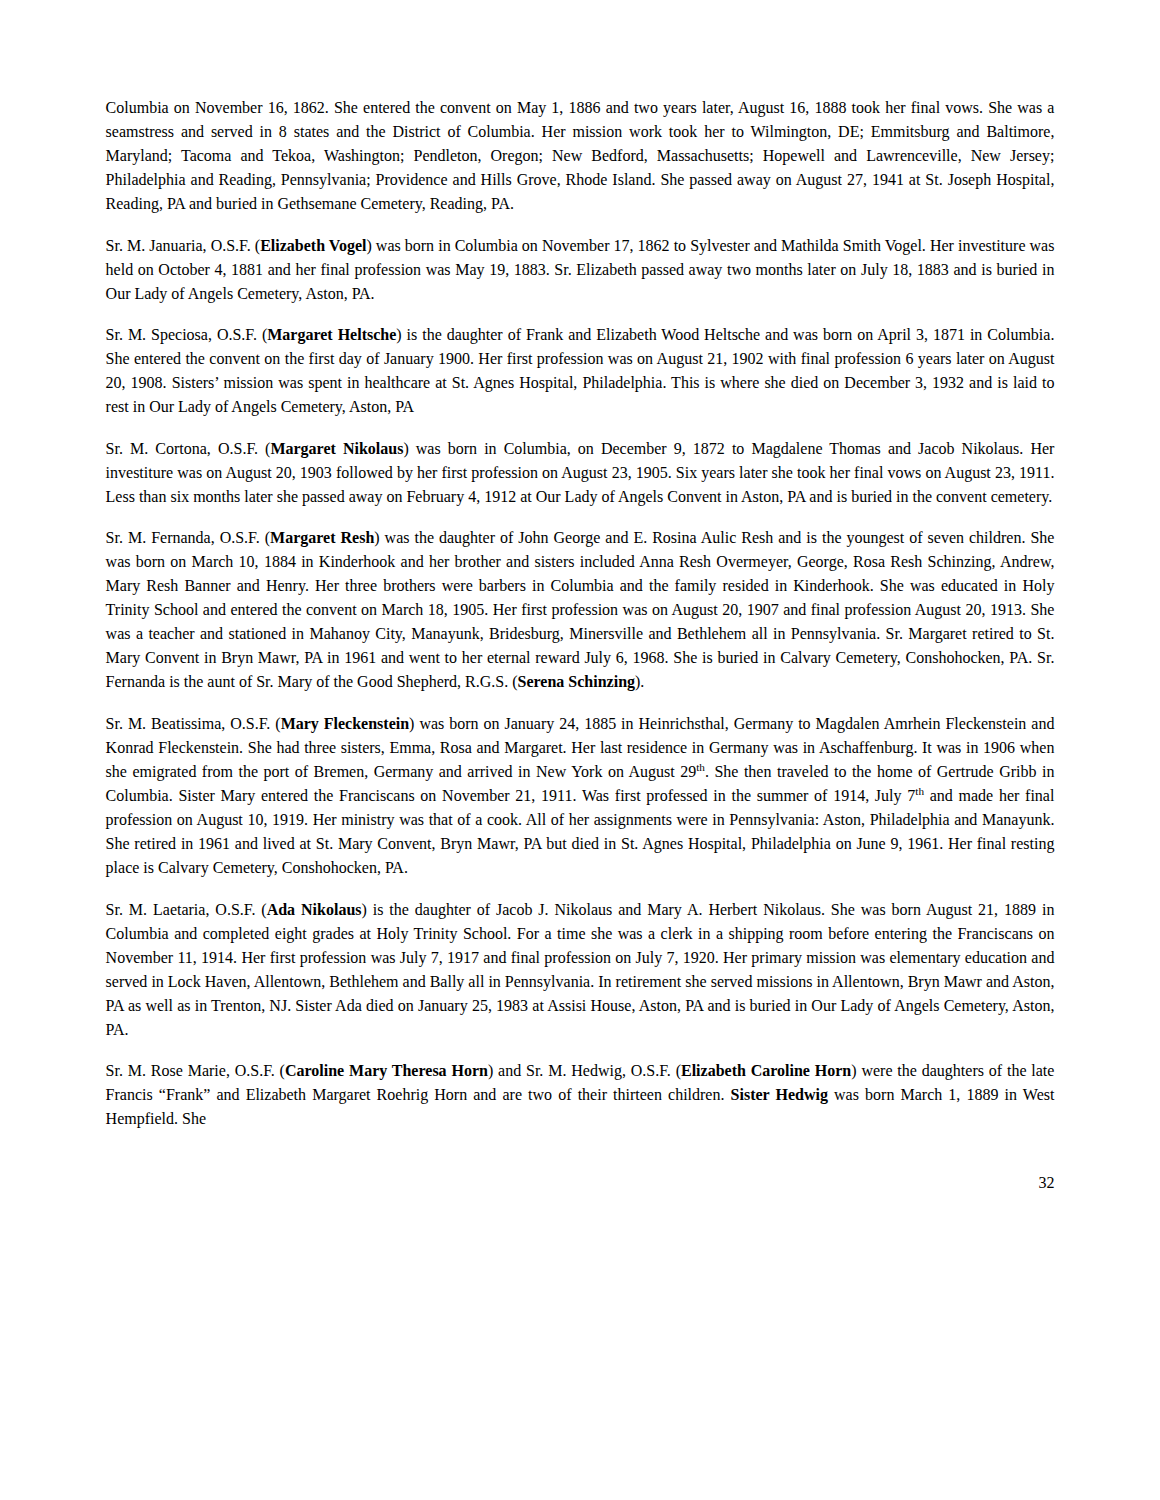Columbia on November 16, 1862. She entered the convent on May 1, 1886 and two years later, August 16, 1888 took her final vows. She was a seamstress and served in 8 states and the District of Columbia. Her mission work took her to Wilmington, DE; Emmitsburg and Baltimore, Maryland; Tacoma and Tekoa, Washington; Pendleton, Oregon; New Bedford, Massachusetts; Hopewell and Lawrenceville, New Jersey; Philadelphia and Reading, Pennsylvania; Providence and Hills Grove, Rhode Island. She passed away on August 27, 1941 at St. Joseph Hospital, Reading, PA and buried in Gethsemane Cemetery, Reading, PA.
Sr. M. Januaria, O.S.F. (Elizabeth Vogel) was born in Columbia on November 17, 1862 to Sylvester and Mathilda Smith Vogel. Her investiture was held on October 4, 1881 and her final profession was May 19, 1883. Sr. Elizabeth passed away two months later on July 18, 1883 and is buried in Our Lady of Angels Cemetery, Aston, PA.
Sr. M. Speciosa, O.S.F. (Margaret Heltsche) is the daughter of Frank and Elizabeth Wood Heltsche and was born on April 3, 1871 in Columbia. She entered the convent on the first day of January 1900. Her first profession was on August 21, 1902 with final profession 6 years later on August 20, 1908. Sisters’ mission was spent in healthcare at St. Agnes Hospital, Philadelphia. This is where she died on December 3, 1932 and is laid to rest in Our Lady of Angels Cemetery, Aston, PA
Sr. M. Cortona, O.S.F. (Margaret Nikolaus) was born in Columbia, on December 9, 1872 to Magdalene Thomas and Jacob Nikolaus. Her investiture was on August 20, 1903 followed by her first profession on August 23, 1905. Six years later she took her final vows on August 23, 1911. Less than six months later she passed away on February 4, 1912 at Our Lady of Angels Convent in Aston, PA and is buried in the convent cemetery.
Sr. M. Fernanda, O.S.F. (Margaret Resh) was the daughter of John George and E. Rosina Aulic Resh and is the youngest of seven children. She was born on March 10, 1884 in Kinderhook and her brother and sisters included Anna Resh Overmeyer, George, Rosa Resh Schinzing, Andrew, Mary Resh Banner and Henry. Her three brothers were barbers in Columbia and the family resided in Kinderhook. She was educated in Holy Trinity School and entered the convent on March 18, 1905. Her first profession was on August 20, 1907 and final profession August 20, 1913. She was a teacher and stationed in Mahanoy City, Manayunk, Bridesburg, Minersville and Bethlehem all in Pennsylvania. Sr. Margaret retired to St. Mary Convent in Bryn Mawr, PA in 1961 and went to her eternal reward July 6, 1968. She is buried in Calvary Cemetery, Conshohocken, PA. Sr. Fernanda is the aunt of Sr. Mary of the Good Shepherd, R.G.S. (Serena Schinzing).
Sr. M. Beatissima, O.S.F. (Mary Fleckenstein) was born on January 24, 1885 in Heinrichsthal, Germany to Magdalen Amrhein Fleckenstein and Konrad Fleckenstein. She had three sisters, Emma, Rosa and Margaret. Her last residence in Germany was in Aschaffenburg. It was in 1906 when she emigrated from the port of Bremen, Germany and arrived in New York on August 29th. She then traveled to the home of Gertrude Gribb in Columbia. Sister Mary entered the Franciscans on November 21, 1911. Was first professed in the summer of 1914, July 7th and made her final profession on August 10, 1919. Her ministry was that of a cook. All of her assignments were in Pennsylvania: Aston, Philadelphia and Manayunk. She retired in 1961 and lived at St. Mary Convent, Bryn Mawr, PA but died in St. Agnes Hospital, Philadelphia on June 9, 1961. Her final resting place is Calvary Cemetery, Conshohocken, PA.
Sr. M. Laetaria, O.S.F. (Ada Nikolaus) is the daughter of Jacob J. Nikolaus and Mary A. Herbert Nikolaus. She was born August 21, 1889 in Columbia and completed eight grades at Holy Trinity School. For a time she was a clerk in a shipping room before entering the Franciscans on November 11, 1914. Her first profession was July 7, 1917 and final profession on July 7, 1920. Her primary mission was elementary education and served in Lock Haven, Allentown, Bethlehem and Bally all in Pennsylvania. In retirement she served missions in Allentown, Bryn Mawr and Aston, PA as well as in Trenton, NJ. Sister Ada died on January 25, 1983 at Assisi House, Aston, PA and is buried in Our Lady of Angels Cemetery, Aston, PA.
Sr. M. Rose Marie, O.S.F. (Caroline Mary Theresa Horn) and Sr. M. Hedwig, O.S.F. (Elizabeth Caroline Horn) were the daughters of the late Francis “Frank” and Elizabeth Margaret Roehrig Horn and are two of their thirteen children. Sister Hedwig was born March 1, 1889 in West Hempfield. She
32